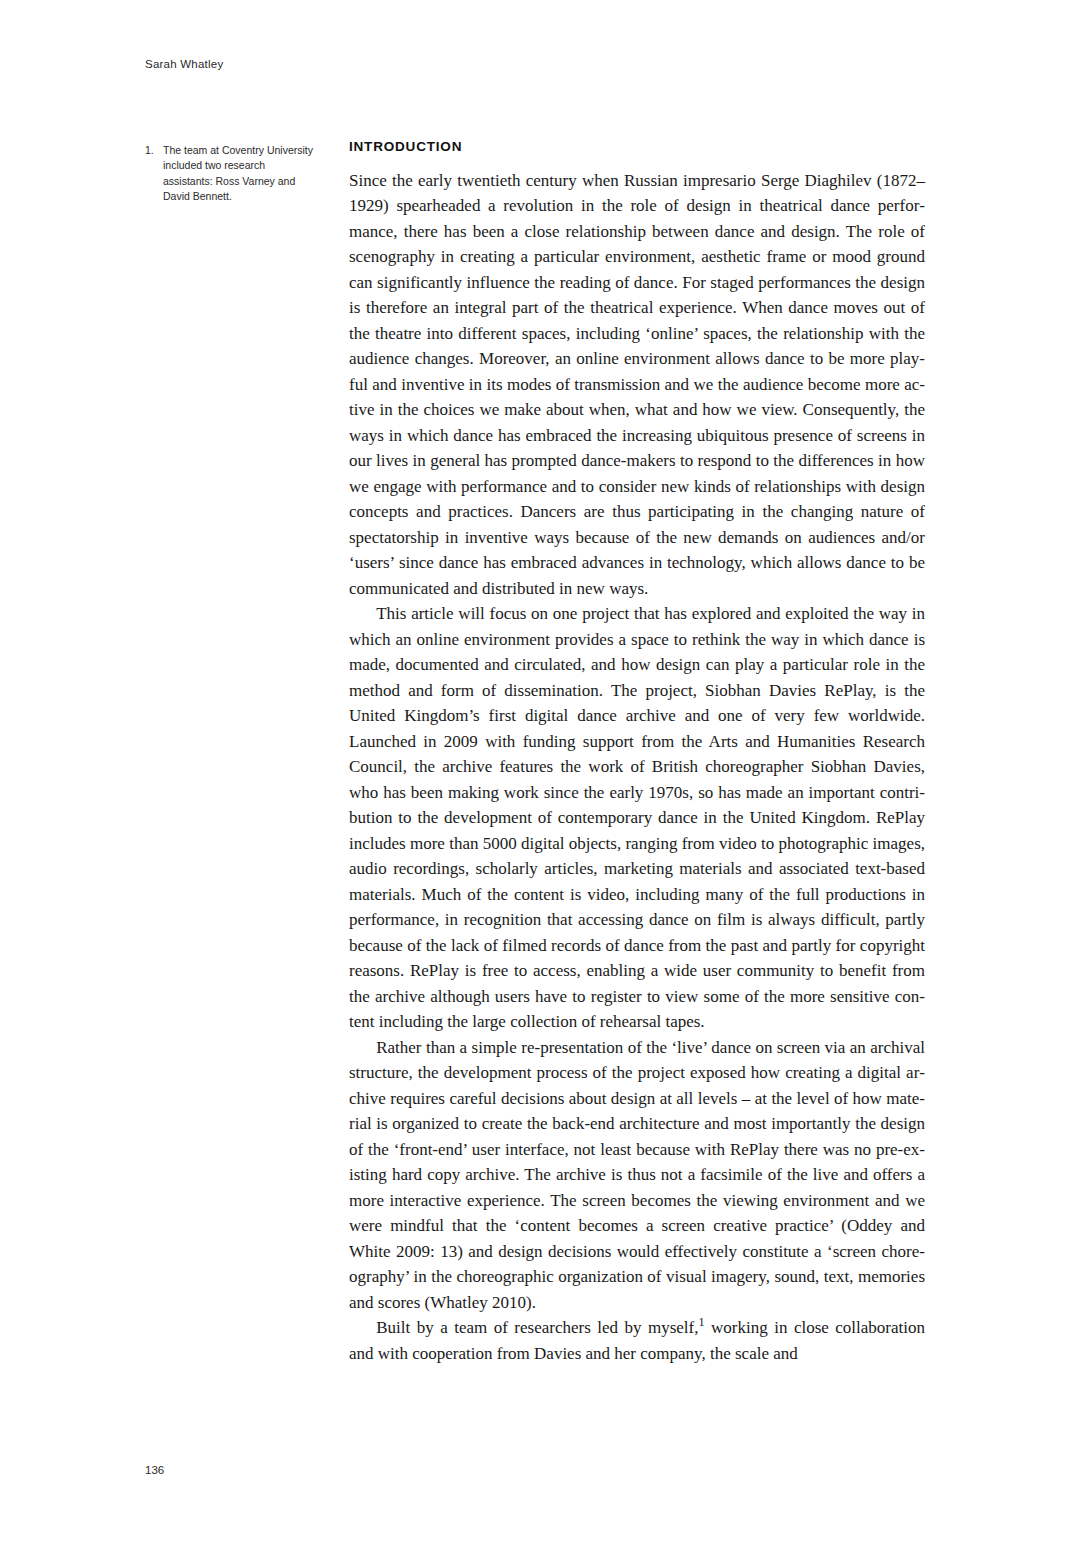Sarah Whatley
1. The team at Coventry University included two research assistants: Ross Varney and David Bennett.
Introduction
Since the early twentieth century when Russian impresario Serge Diaghilev (1872–1929) spearheaded a revolution in the role of design in theatrical dance performance, there has been a close relationship between dance and design. The role of scenography in creating a particular environment, aesthetic frame or mood ground can significantly influence the reading of dance. For staged performances the design is therefore an integral part of the theatrical experience. When dance moves out of the theatre into different spaces, including ‘online’ spaces, the relationship with the audience changes. Moreover, an online environment allows dance to be more playful and inventive in its modes of transmission and we the audience become more active in the choices we make about when, what and how we view. Consequently, the ways in which dance has embraced the increasing ubiquitous presence of screens in our lives in general has prompted dance-makers to respond to the differences in how we engage with performance and to consider new kinds of relationships with design concepts and practices. Dancers are thus participating in the changing nature of spectatorship in inventive ways because of the new demands on audiences and/or ‘users’ since dance has embraced advances in technology, which allows dance to be communicated and distributed in new ways.
This article will focus on one project that has explored and exploited the way in which an online environment provides a space to rethink the way in which dance is made, documented and circulated, and how design can play a particular role in the method and form of dissemination. The project, Siobhan Davies RePlay, is the United Kingdom’s first digital dance archive and one of very few worldwide. Launched in 2009 with funding support from the Arts and Humanities Research Council, the archive features the work of British choreographer Siobhan Davies, who has been making work since the early 1970s, so has made an important contribution to the development of contemporary dance in the United Kingdom. RePlay includes more than 5000 digital objects, ranging from video to photographic images, audio recordings, scholarly articles, marketing materials and associated text-based materials. Much of the content is video, including many of the full productions in performance, in recognition that accessing dance on film is always difficult, partly because of the lack of filmed records of dance from the past and partly for copyright reasons. RePlay is free to access, enabling a wide user community to benefit from the archive although users have to register to view some of the more sensitive content including the large collection of rehearsal tapes.
Rather than a simple re-presentation of the ‘live’ dance on screen via an archival structure, the development process of the project exposed how creating a digital archive requires careful decisions about design at all levels – at the level of how material is organized to create the back-end architecture and most importantly the design of the ‘front-end’ user interface, not least because with RePlay there was no pre-existing hard copy archive. The archive is thus not a facsimile of the live and offers a more interactive experience. The screen becomes the viewing environment and we were mindful that the ‘content becomes a screen creative practice’ (Oddey and White 2009: 13) and design decisions would effectively constitute a ‘screen choreography’ in the choreographic organization of visual imagery, sound, text, memories and scores (Whatley 2010).
Built by a team of researchers led by myself,1 working in close collaboration and with cooperation from Davies and her company, the scale and
136